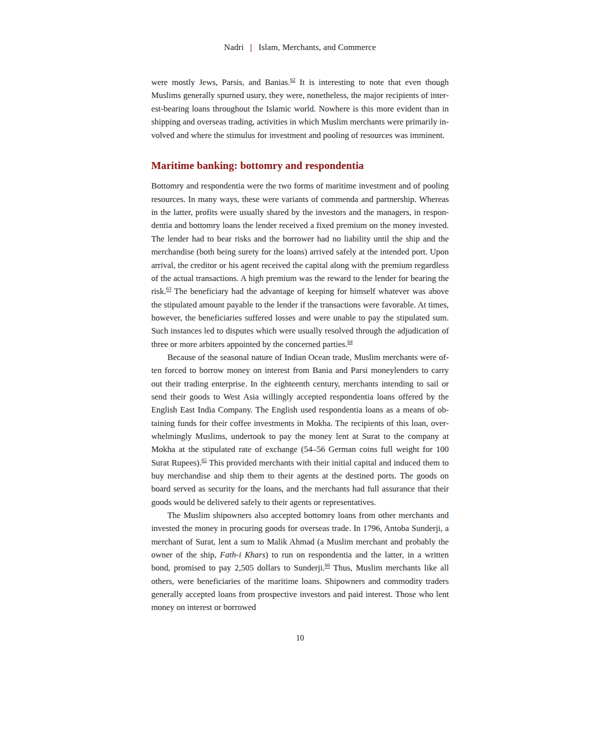Nadri|Islam, Merchants, and Commerce
were mostly Jews, Parsis, and Banias.62 It is interesting to note that even though Muslims generally spurned usury, they were, nonetheless, the major recipients of interest-bearing loans throughout the Islamic world. Nowhere is this more evident than in shipping and overseas trading, activities in which Muslim merchants were primarily involved and where the stimulus for investment and pooling of resources was imminent.
Maritime banking: bottomry and respondentia
Bottomry and respondentia were the two forms of maritime investment and of pooling resources. In many ways, these were variants of commenda and partnership. Whereas in the latter, profits were usually shared by the investors and the managers, in respondentia and bottomry loans the lender received a fixed premium on the money invested. The lender had to bear risks and the borrower had no liability until the ship and the merchandise (both being surety for the loans) arrived safely at the intended port. Upon arrival, the creditor or his agent received the capital along with the premium regardless of the actual transactions. A high premium was the reward to the lender for bearing the risk.63 The beneficiary had the advantage of keeping for himself whatever was above the stipulated amount payable to the lender if the transactions were favorable. At times, however, the beneficiaries suffered losses and were unable to pay the stipulated sum. Such instances led to disputes which were usually resolved through the adjudication of three or more arbiters appointed by the concerned parties.64
Because of the seasonal nature of Indian Ocean trade, Muslim merchants were often forced to borrow money on interest from Bania and Parsi moneylenders to carry out their trading enterprise. In the eighteenth century, merchants intending to sail or send their goods to West Asia willingly accepted respondentia loans offered by the English East India Company. The English used respondentia loans as a means of obtaining funds for their coffee investments in Mokha. The recipients of this loan, overwhelmingly Muslims, undertook to pay the money lent at Surat to the company at Mokha at the stipulated rate of exchange (54–56 German coins full weight for 100 Surat Rupees).65 This provided merchants with their initial capital and induced them to buy merchandise and ship them to their agents at the destined ports. The goods on board served as security for the loans, and the merchants had full assurance that their goods would be delivered safely to their agents or representatives.
The Muslim shipowners also accepted bottomry loans from other merchants and invested the money in procuring goods for overseas trade. In 1796, Antoba Sunderji, a merchant of Surat, lent a sum to Malik Ahmad (a Muslim merchant and probably the owner of the ship, Fath-i Khars) to run on respondentia and the latter, in a written bond, promised to pay 2,505 dollars to Sunderji.66 Thus, Muslim merchants like all others, were beneficiaries of the maritime loans. Shipowners and commodity traders generally accepted loans from prospective investors and paid interest. Those who lent money on interest or borrowed
10